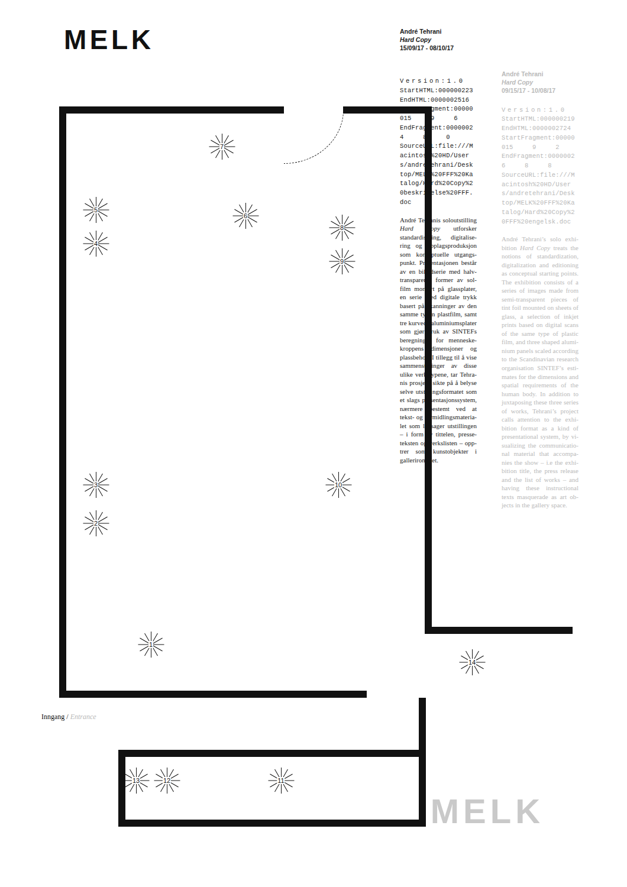MELK
MELK
André Tehrani
Hard Copy
15/09/17 - 08/10/17
Version:1.0
StartHTML:000000223
EndHTML:0000002516
StartFragment:00000015 9 6
EndFragment:00000024 8 0
SourceURL:file:///Macintosh%20HD/Users/andretehrani/Desktop/MELK%20FFF%20Katalog/Hard%20Copy%20beskrivelse%20FFF.doc
André Tehranis solo­utstilling Hard Copy utforsker standardiser­ing, digitalisering og opplagsproduksjon som konseptuelle utgangs­punkt. Presentasjonen består av en billedserie med halvtransparente former av solfilm montert på glassplater, en serie med digitale trykk basert på skan­ninger av den samme typen plastfilm, samt tre kurvede aluminiums­plater som gjør bruk av SINTEFs beregninger for menneskekroppens dimensjoner og plassbe­hov. I tillegg til å vise sammenstillinger av disse ulike verkstypene, tar Tehranis prosjekt sikte på å belyse selve utstillingsformatet som et slags presentasjons­system, nærmere bestemt ved at tekst- og formidlingsmaterialet som ledsager utstillingen – i form av tittelen, presseteksten og verks­listen – opptrer som kunstobjekter i galleri­rommet.
André Tehrani
Hard Copy
09/15/17 - 10/08/17
Version:1.0
StartHTML:000000219
EndHTML:0000002724
StartFragment:00000015 9 2
EndFragment:00000026 8 8
SourceURL:file:///Macintosh%20HD/Users/andretehrani/Desktop/MELK%20FFF%20Katalog/Hard%20Copy%20FFF%20engelsk.doc
André Tehrani’s solo exhibition Hard Copy treats the notions of standardization, digital­ization and editioning as conceptual starting points. The exhibition consists of a series of images made from semi-transparent pieces of tint foil mounted on sheets of glass, a selection of inkjet prints based on digital scans of the same type of plastic film, and three shaped aluminium panels scaled according to the Scandinavian research organisation SINTEF’s estimates for the dimensions and spatial requirements of the human body. In addition to juxtaposing these three series of works, Tehrani’s project calls attention to the exhibition format as a kind of presentational system, by visualizing the communicational material that accompa­nies the show – i.e the exhibition title, the press release and the list of works – and having these instructional texts masquerade as art objects in the gallery space.
1
2
3
4
5
6
7
8
9
10
11
12
13
14
Inngang / Entrance